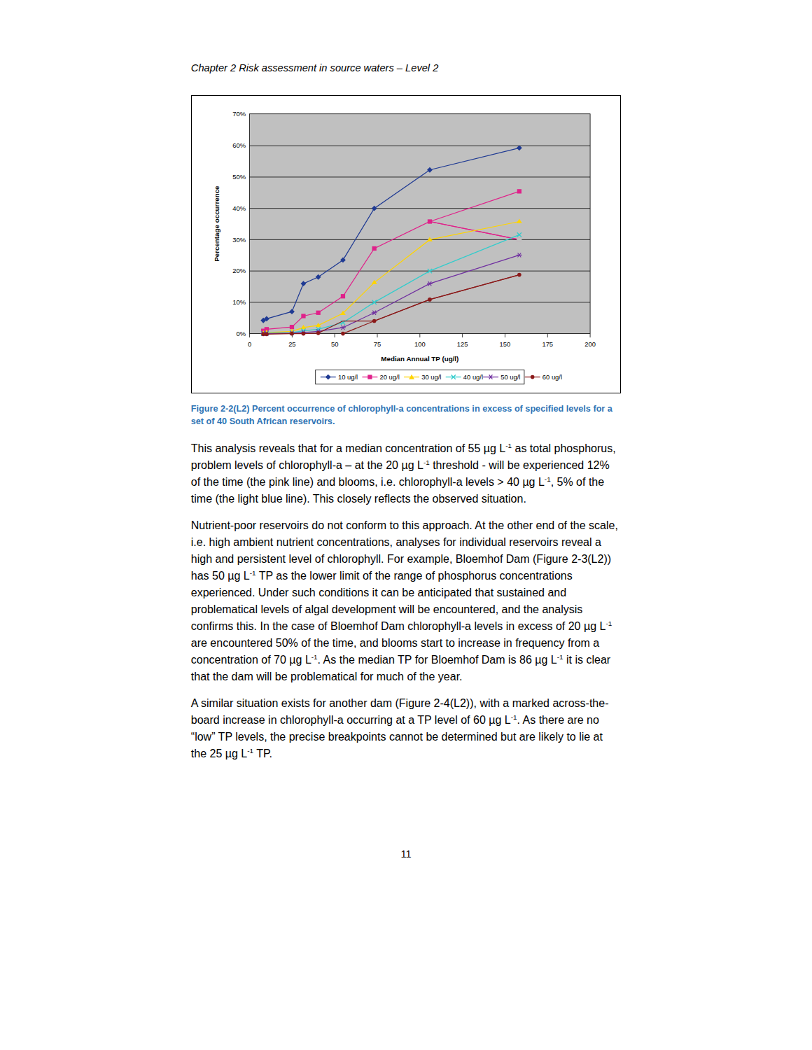Chapter 2 Risk assessment in source waters – Level 2
70% 60% 50% 40% 30% 20% 10% 0% Percentage occurrence 0 25 50 75 100 125 150 175 200 Median Annual TP (ug/l) 10 ug/l 20 ug/l 30 ug/l 40 ug/l 50 ug/l 60 ug/l
Figure 2-2(L2) Percent occurrence of chlorophyll-a concentrations in excess of specified levels for a set of 40 South African reservoirs.
This analysis reveals that for a median concentration of 55 µg L-1 as total phosphorus, problem levels of chlorophyll-a – at the 20 µg L-1 threshold - will be experienced 12% of the time (the pink line) and blooms, i.e. chlorophyll-a levels > 40 µg L-1, 5% of the time (the light blue line). This closely reflects the observed situation.
Nutrient-poor reservoirs do not conform to this approach. At the other end of the scale, i.e. high ambient nutrient concentrations, analyses for individual reservoirs reveal a high and persistent level of chlorophyll. For example, Bloemhof Dam (Figure 2-3(L2)) has 50 µg L-1 TP as the lower limit of the range of phosphorus concentrations experienced. Under such conditions it can be anticipated that sustained and problematical levels of algal development will be encountered, and the analysis confirms this. In the case of Bloemhof Dam chlorophyll-a levels in excess of 20 µg L-1 are encountered 50% of the time, and blooms start to increase in frequency from a concentration of 70 µg L-1. As the median TP for Bloemhof Dam is 86 µg L-1 it is clear that the dam will be problematical for much of the year.
A similar situation exists for another dam (Figure 2-4(L2)), with a marked across-the-board increase in chlorophyll-a occurring at a TP level of 60 µg L-1. As there are no “low” TP levels, the precise breakpoints cannot be determined but are likely to lie at the 25 µg L-1 TP.
11